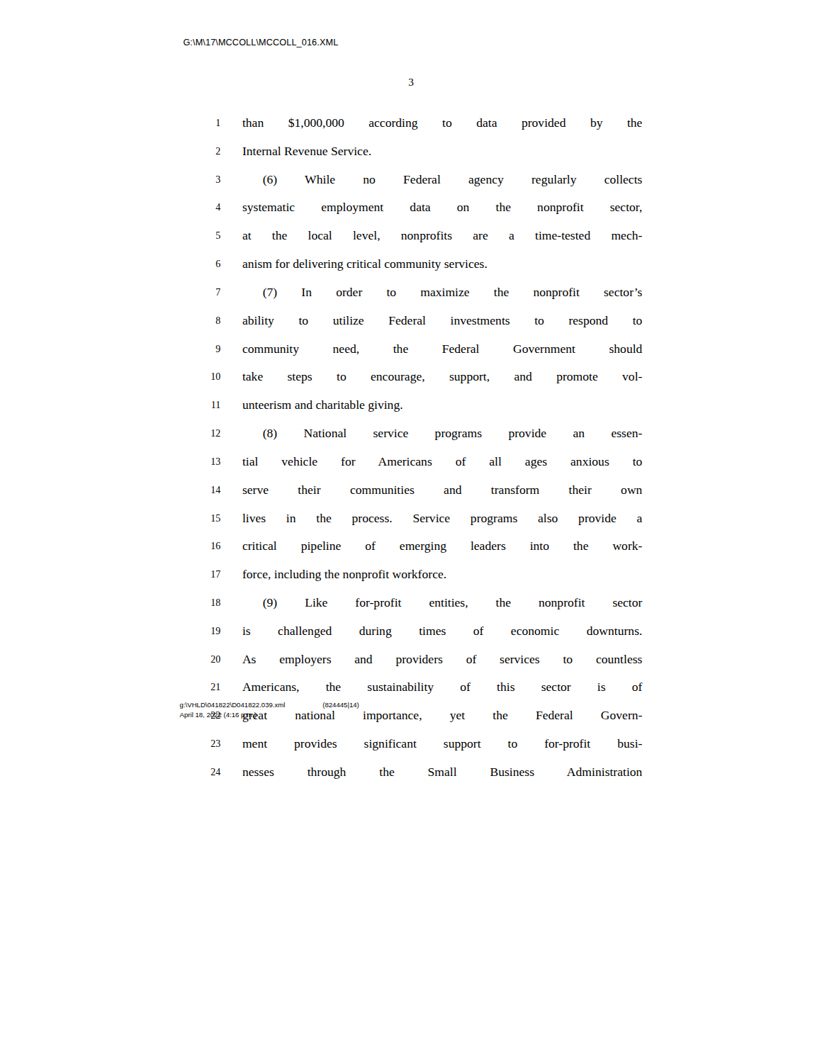G:\M\17\MCCOLL\MCCOLL_016.XML
3
than $1,000,000 according to data provided by the
Internal Revenue Service.
(6) While no Federal agency regularly collects
systematic employment data on the nonprofit sector,
at the local level, nonprofits are a time-tested mech-
anism for delivering critical community services.
(7) In order to maximize the nonprofit sector’s
ability to utilize Federal investments to respond to
community need, the Federal Government should
take steps to encourage, support, and promote vol-
unteerism and charitable giving.
(8) National service programs provide an essen-
tial vehicle for Americans of all ages anxious to
serve their communities and transform their own
lives in the process. Service programs also provide a
critical pipeline of emerging leaders into the work-
force, including the nonprofit workforce.
(9) Like for-profit entities, the nonprofit sector
is challenged during times of economic downturns.
As employers and providers of services to countless
Americans, the sustainability of this sector is of
great national importance, yet the Federal Govern-
ment provides significant support to for-profit busi-
nesses through the Small Business Administration
g:\VHLD\041822\D041822.039.xml(824445|14)
April 18, 2022 (4:16 p.m.)